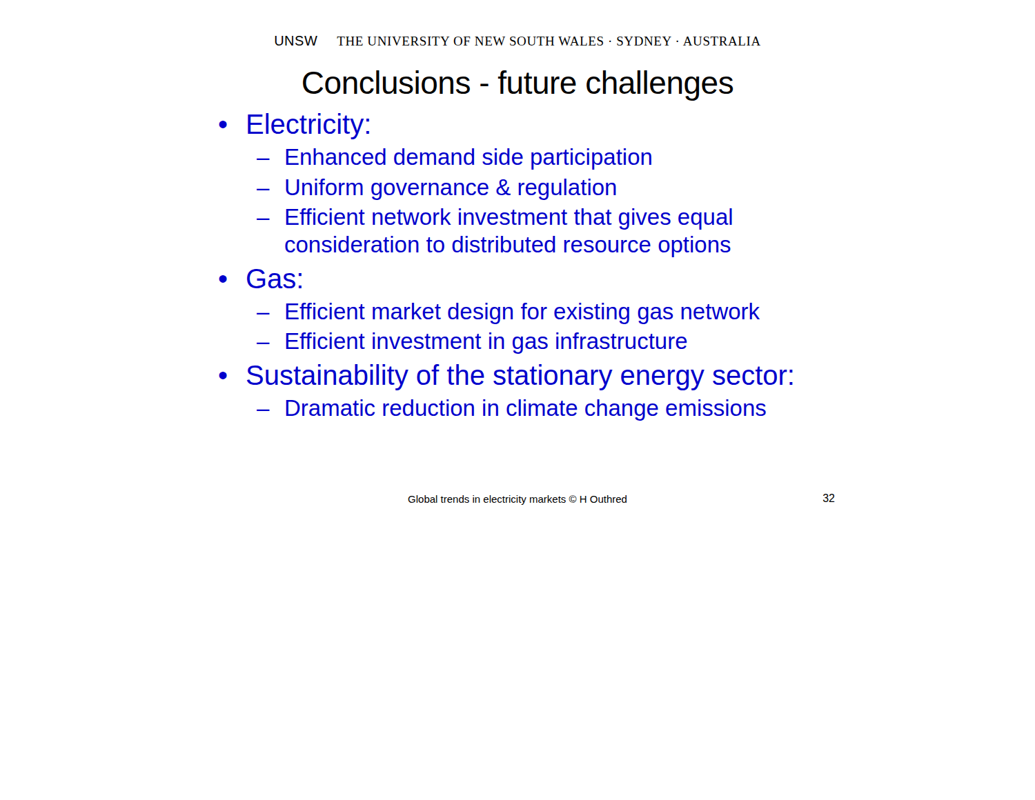UNSW THE UNIVERSITY OF NEW SOUTH WALES · SYDNEY · AUSTRALIA
Conclusions - future challenges
Electricity:
Enhanced demand side participation
Uniform governance & regulation
Efficient network investment that gives equal consideration to distributed resource options
Gas:
Efficient market design for existing gas network
Efficient investment in gas infrastructure
Sustainability of the stationary energy sector:
Dramatic reduction in climate change emissions
Global trends in electricity markets © H Outhred 32